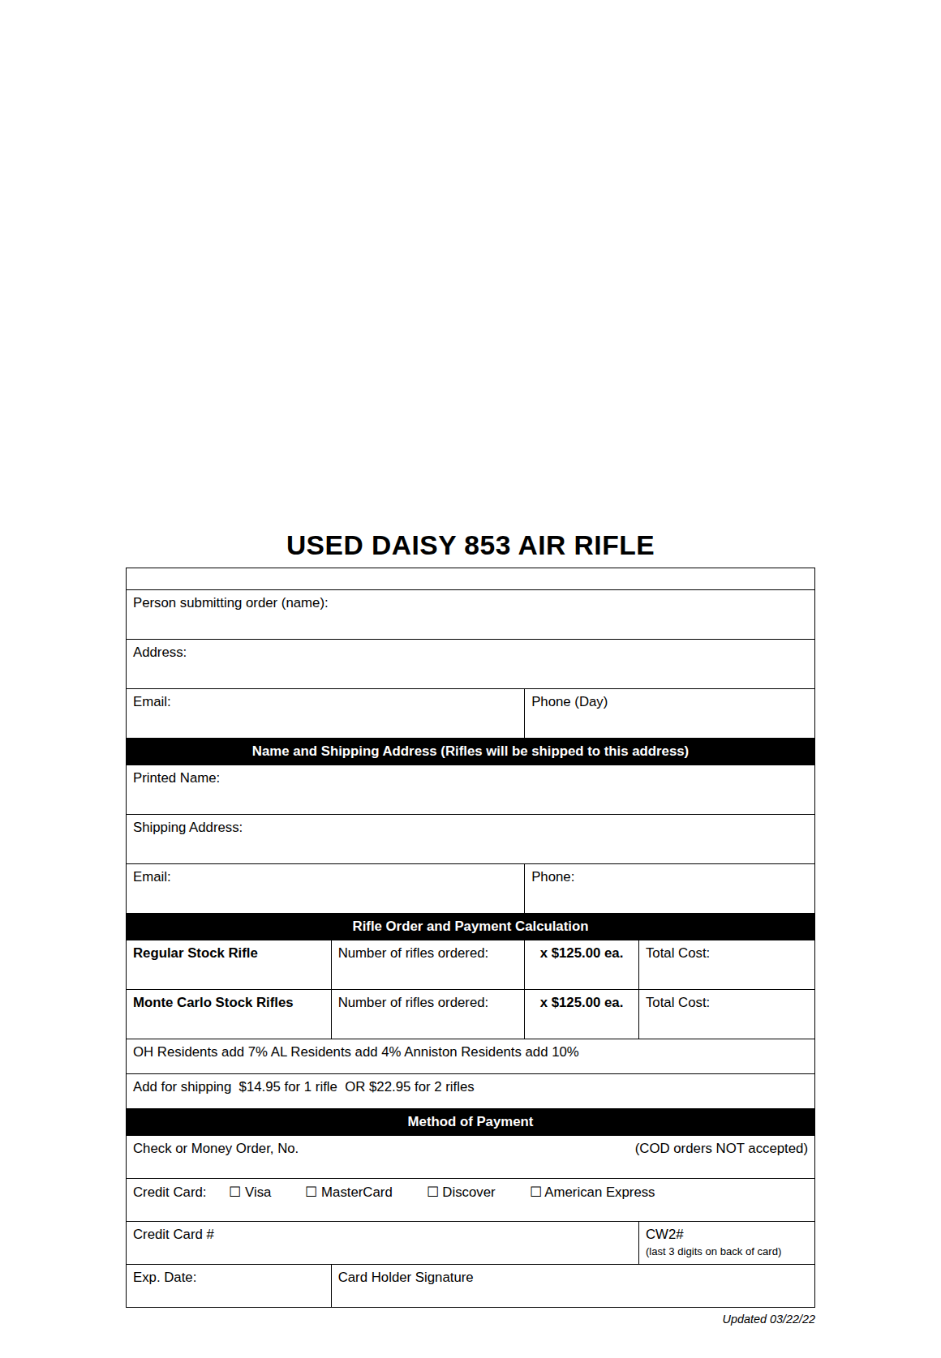USED DAISY 853 AIR RIFLE
| Person submitting order (name): |
| Address: |
| Email: | Phone (Day) |
| Name and Shipping Address (Rifles will be shipped to this address) |
| Printed Name: |
| Shipping Address: |
| Email: | Phone: |
| Rifle Order and Payment Calculation |
| Regular Stock Rifle | Number of rifles ordered: | x $125.00 ea. | Total Cost: |
| Monte Carlo Stock Rifles | Number of rifles ordered: | x $125.00 ea. | Total Cost: |
| OH Residents add 7% AL Residents add 4% Anniston Residents add 10% |
| Add for shipping $14.95 for 1 rifle OR $22.95 for 2 rifles |
| Method of Payment |
| Check or Money Order, No. (COD orders NOT accepted) |
| Credit Card: ☐ Visa ☐ MasterCard ☐ Discover ☐ American Express |
| Credit Card # | CW2# (last 3 digits on back of card) |
| Exp. Date: | Card Holder Signature |
Updated 03/22/22